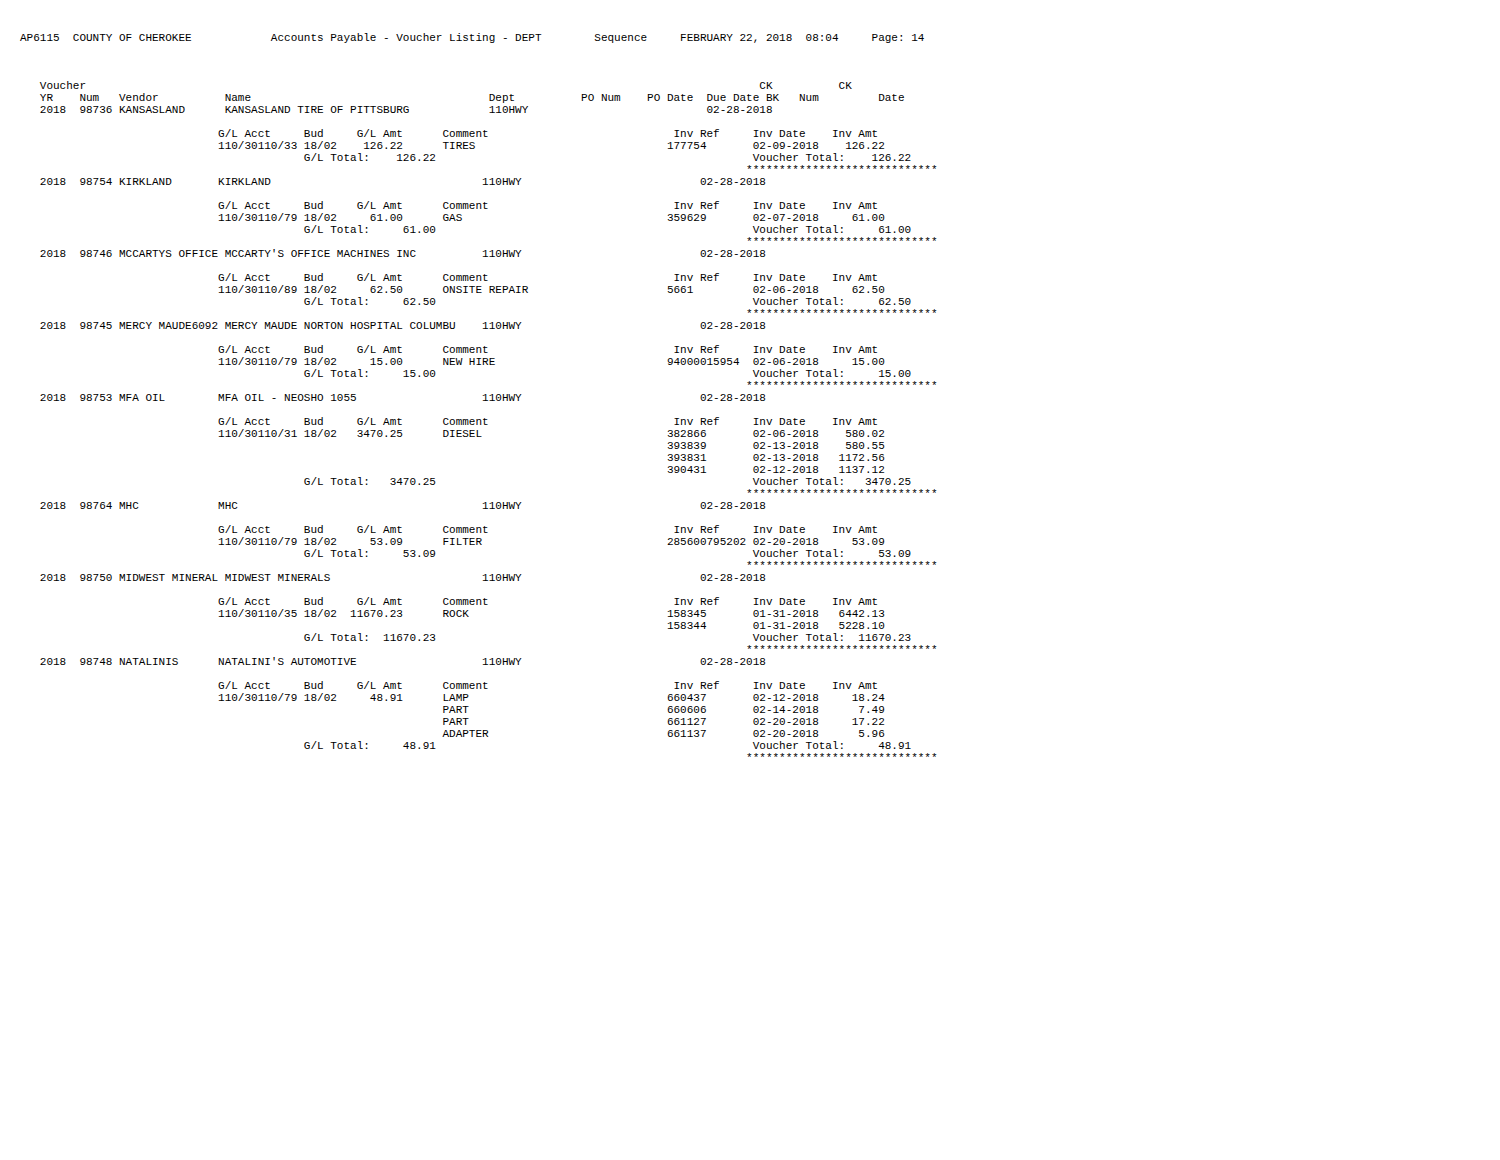AP6115 COUNTY OF CHEROKEE Accounts Payable - Voucher Listing - DEPT Sequence FEBRUARY 22, 2018 08:04 Page: 14 Voucher CK CK YR Num Vendor Name Dept PO Num PO Date Due Date BK Num Date 2018 98736 KANSASLAND KANSASLAND TIRE OF PITTSBURG 110HWY 02-28-2018 G/L Acct Bud G/L Amt Comment Inv Ref Inv Date Inv Amt 110/30110/33 18/02 126.22 TIRES 177754 02-09-2018 126.22 G/L Total: 126.22 Voucher Total: 126.22 ***************************** 2018 98754 KIRKLAND KIRKLAND 110HWY 02-28-2018 G/L Acct Bud G/L Amt Comment Inv Ref Inv Date Inv Amt 110/30110/79 18/02 61.00 GAS 359629 02-07-2018 61.00 G/L Total: 61.00 Voucher Total: 61.00 ***************************** 2018 98746 MCCARTYS OFFICE MCCARTY'S OFFICE MACHINES INC 110HWY 02-28-2018 G/L Acct Bud G/L Amt Comment Inv Ref Inv Date Inv Amt 110/30110/89 18/02 62.50 ONSITE REPAIR 5661 02-06-2018 62.50 G/L Total: 62.50 Voucher Total: 62.50 ***************************** 2018 98745 MERCY MAUDE6092 MERCY MAUDE NORTON HOSPITAL COLUMBU 110HWY 02-28-2018 G/L Acct Bud G/L Amt Comment Inv Ref Inv Date Inv Amt 110/30110/79 18/02 15.00 NEW HIRE 94000015954 02-06-2018 15.00 G/L Total: 15.00 Voucher Total: 15.00 ***************************** 2018 98753 MFA OIL MFA OIL - NEOSHO 1055 110HWY 02-28-2018 G/L Acct Bud G/L Amt Comment Inv Ref Inv Date Inv Amt 110/30110/31 18/02 3470.25 DIESEL 382866 02-06-2018 580.02 393839 02-13-2018 580.55 393831 02-13-2018 1172.56 390431 02-12-2018 1137.12 G/L Total: 3470.25 Voucher Total: 3470.25 ***************************** 2018 98764 MHC MHC 110HWY 02-28-2018 G/L Acct Bud G/L Amt Comment Inv Ref Inv Date Inv Amt 110/30110/79 18/02 53.09 FILTER 285600795202 02-20-2018 53.09 G/L Total: 53.09 Voucher Total: 53.09 ***************************** 2018 98750 MIDWEST MINERAL MIDWEST MINERALS 110HWY 02-28-2018 G/L Acct Bud G/L Amt Comment Inv Ref Inv Date Inv Amt 110/30110/35 18/02 11670.23 ROCK 158345 01-31-2018 6442.13 158344 01-31-2018 5228.10 G/L Total: 11670.23 Voucher Total: 11670.23 ***************************** 2018 98748 NATALINIS NATALINI'S AUTOMOTIVE 110HWY 02-28-2018 G/L Acct Bud G/L Amt Comment Inv Ref Inv Date Inv Amt 110/30110/79 18/02 48.91 LAMP 660437 02-12-2018 18.24 PART 660606 02-14-2018 7.49 PART 661127 02-20-2018 17.22 ADAPTER 661137 02-20-2018 5.96 G/L Total: 48.91 Voucher Total: 48.91 *****************************